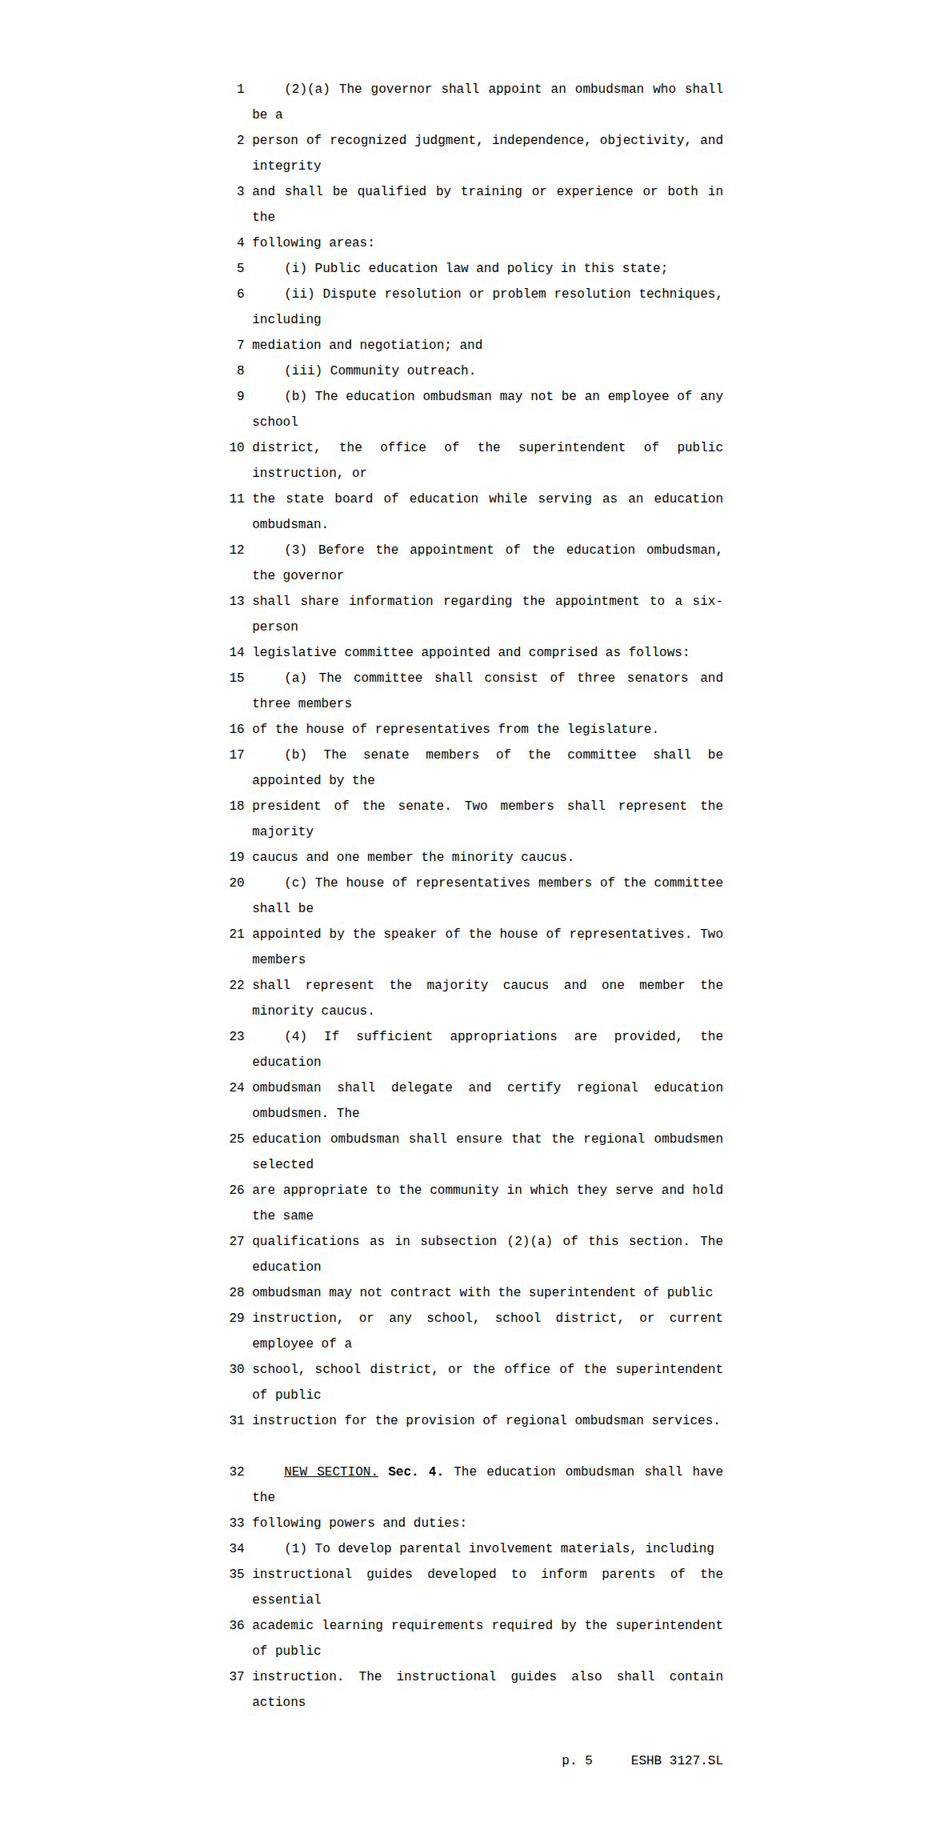(2)(a) The governor shall appoint an ombudsman who shall be a
person of recognized judgment, independence, objectivity, and integrity
and shall be qualified by training or experience or both in the
following areas:
(i) Public education law and policy in this state;
(ii) Dispute resolution or problem resolution techniques, including
mediation and negotiation; and
(iii) Community outreach.
(b) The education ombudsman may not be an employee of any school
district, the office of the superintendent of public instruction, or
the state board of education while serving as an education ombudsman.
(3) Before the appointment of the education ombudsman, the governor
shall share information regarding the appointment to a six-person
legislative committee appointed and comprised as follows:
(a) The committee shall consist of three senators and three members
of the house of representatives from the legislature.
(b) The senate members of the committee shall be appointed by the
president of the senate. Two members shall represent the majority
caucus and one member the minority caucus.
(c) The house of representatives members of the committee shall be
appointed by the speaker of the house of representatives. Two members
shall represent the majority caucus and one member the minority caucus.
(4) If sufficient appropriations are provided, the education
ombudsman shall delegate and certify regional education ombudsmen. The
education ombudsman shall ensure that the regional ombudsmen selected
are appropriate to the community in which they serve and hold the same
qualifications as in subsection (2)(a) of this section. The education
ombudsman may not contract with the superintendent of public
instruction, or any school, school district, or current employee of a
school, school district, or the office of the superintendent of public
instruction for the provision of regional ombudsman services.
NEW SECTION. Sec. 4. The education ombudsman shall have the
following powers and duties:
(1) To develop parental involvement materials, including
instructional guides developed to inform parents of the essential
academic learning requirements required by the superintendent of public
instruction. The instructional guides also shall contain actions
p. 5 ESHB 3127.SL